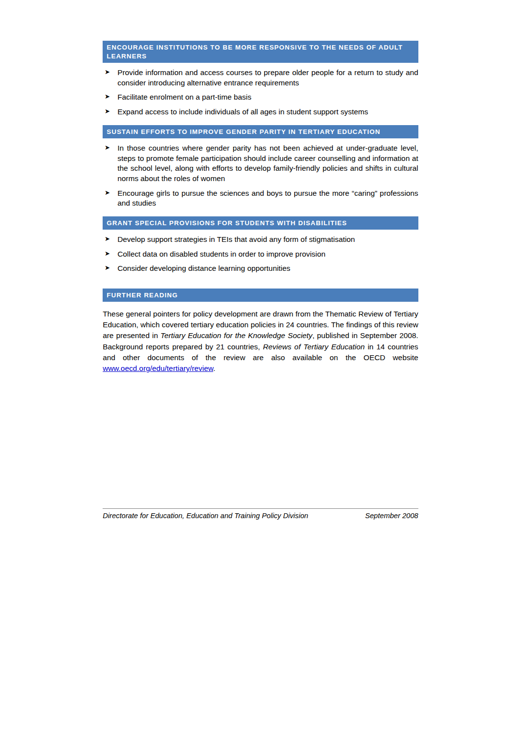Encourage institutions to be more responsive to the needs of adult learners
Provide information and access courses to prepare older people for a return to study and consider introducing alternative entrance requirements
Facilitate enrolment on a part-time basis
Expand access to include individuals of all ages in student support systems
Sustain efforts to improve gender parity in tertiary education
In those countries where gender parity has not been achieved at under-graduate level, steps to promote female participation should include career counselling and information at the school level, along with efforts to develop family-friendly policies and shifts in cultural norms about the roles of women
Encourage girls to pursue the sciences and boys to pursue the more “caring” professions and studies
Grant special provisions for students with disabilities
Develop support strategies in TEIs that avoid any form of stigmatisation
Collect data on disabled students in order to improve provision
Consider developing distance learning opportunities
Further reading
These general pointers for policy development are drawn from the Thematic Review of Tertiary Education, which covered tertiary education policies in 24 countries. The findings of this review are presented in Tertiary Education for the Knowledge Society, published in September 2008. Background reports prepared by 21 countries, Reviews of Tertiary Education in 14 countries and other documents of the review are also available on the OECD website www.oecd.org/edu/tertiary/review.
Directorate for Education, Education and Training Policy Division September 2008